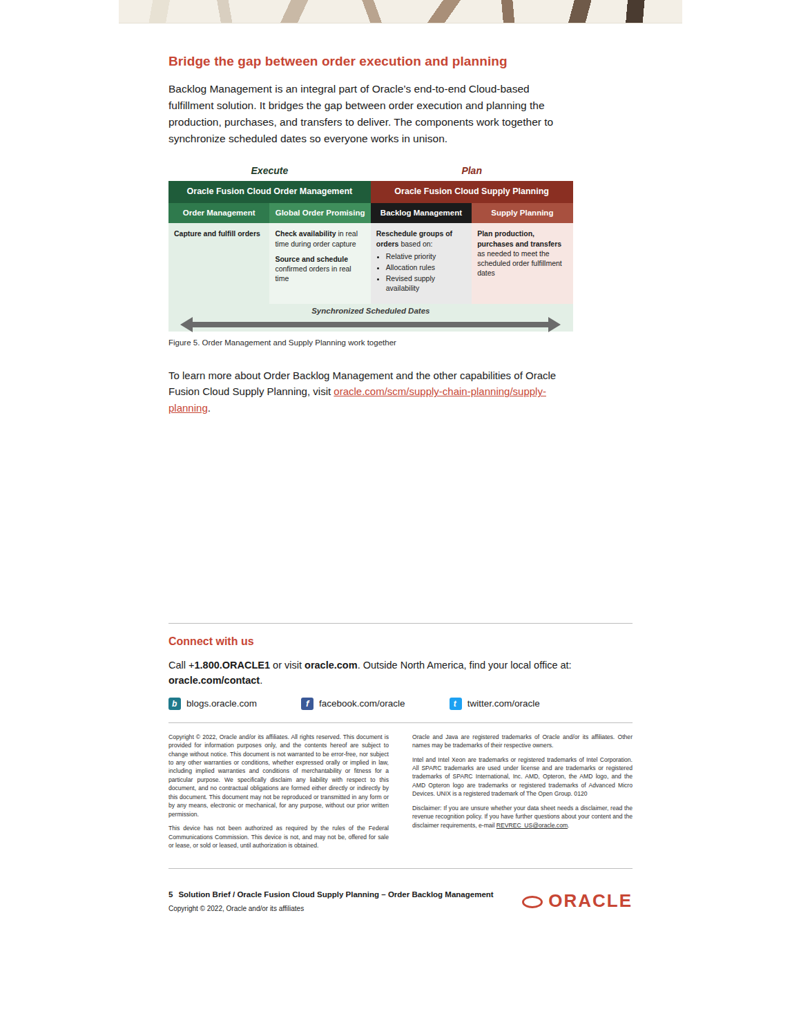Bridge the gap between order execution and planning
Backlog Management is an integral part of Oracle’s end-to-end Cloud-based fulfillment solution. It bridges the gap between order execution and planning the production, purchases, and transfers to deliver. The components work together to synchronize scheduled dates so everyone works in unison.
| Execute | Plan |
| Oracle Fusion Cloud Order Management | Oracle Fusion Cloud Supply Planning |
| Order Management | Global Order Promising | Backlog Management | Supply Planning |
| Capture and fulfill orders | Check availability in real time during order capture Source and schedule confirmed orders in real time | Reschedule groups of orders based on: Relative priority Allocation rules Revised supply availability | Plan production, purchases and transfers as needed to meet the scheduled order fulfillment dates |
| Synchronized Scheduled Dates |
Figure 5. Order Management and Supply Planning work together
To learn more about Order Backlog Management and the other capabilities of Oracle Fusion Cloud Supply Planning, visit oracle.com/scm/supply-chain-planning/supply-planning.
Connect with us
Call +1.800.ORACLE1 or visit oracle.com. Outside North America, find your local office at: oracle.com/contact.
blogs.oracle.com facebook.com/oracle twitter.com/oracle
Copyright © 2022, Oracle and/or its affiliates. All rights reserved. This document is provided for information purposes only, and the contents hereof are subject to change without notice. This document is not warranted to be error-free, nor subject to any other warranties or conditions, whether expressed orally or implied in law, including implied warranties and conditions of merchantability or fitness for a particular purpose. We specifically disclaim any liability with respect to this document, and no contractual obligations are formed either directly or indirectly by this document. This document may not be reproduced or transmitted in any form or by any means, electronic or mechanical, for any purpose, without our prior written permission.
This device has not been authorized as required by the rules of the Federal Communications Commission. This device is not, and may not be, offered for sale or lease, or sold or leased, until authorization is obtained.
Oracle and Java are registered trademarks of Oracle and/or its affiliates. Other names may be trademarks of their respective owners.
Intel and Intel Xeon are trademarks or registered trademarks of Intel Corporation. All SPARC trademarks are used under license and are trademarks or registered trademarks of SPARC International, Inc. AMD, Opteron, the AMD logo, and the AMD Opteron logo are trademarks or registered trademarks of Advanced Micro Devices. UNIX is a registered trademark of The Open Group. 0120
Disclaimer: If you are unsure whether your data sheet needs a disclaimer, read the revenue recognition policy. If you have further questions about your content and the disclaimer requirements, e-mail REVREC_US@oracle.com.
5 Solution Brief / Oracle Fusion Cloud Supply Planning – Order Backlog Management
Copyright © 2022, Oracle and/or its affiliates
ORACLE